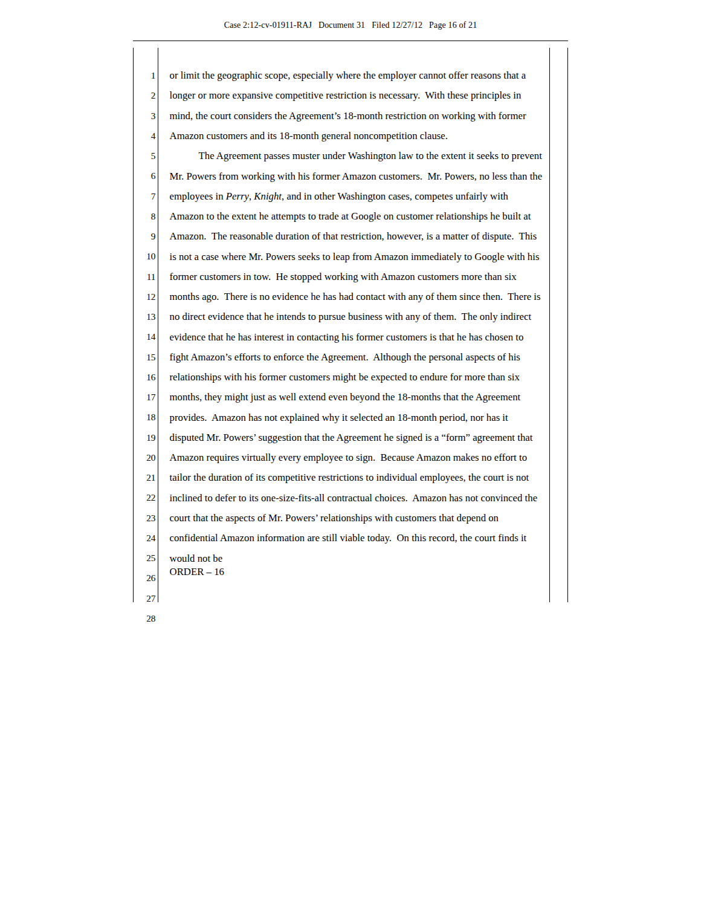Case 2:12-cv-01911-RAJ Document 31 Filed 12/27/12 Page 16 of 21
1
2
3
4
5
6
7
8
9
10
11
12
13
14
15
16
17
18
19
20
21
22
23
24
25
26
27
28
or limit the geographic scope, especially where the employer cannot offer reasons that a longer or more expansive competitive restriction is necessary. With these principles in mind, the court considers the Agreement’s 18-month restriction on working with former Amazon customers and its 18-month general noncompetition clause.
The Agreement passes muster under Washington law to the extent it seeks to prevent Mr. Powers from working with his former Amazon customers. Mr. Powers, no less than the employees in Perry, Knight, and in other Washington cases, competes unfairly with Amazon to the extent he attempts to trade at Google on customer relationships he built at Amazon. The reasonable duration of that restriction, however, is a matter of dispute. This is not a case where Mr. Powers seeks to leap from Amazon immediately to Google with his former customers in tow. He stopped working with Amazon customers more than six months ago. There is no evidence he has had contact with any of them since then. There is no direct evidence that he intends to pursue business with any of them. The only indirect evidence that he has interest in contacting his former customers is that he has chosen to fight Amazon’s efforts to enforce the Agreement. Although the personal aspects of his relationships with his former customers might be expected to endure for more than six months, they might just as well extend even beyond the 18-months that the Agreement provides. Amazon has not explained why it selected an 18-month period, nor has it disputed Mr. Powers’ suggestion that the Agreement he signed is a “form” agreement that Amazon requires virtually every employee to sign. Because Amazon makes no effort to tailor the duration of its competitive restrictions to individual employees, the court is not inclined to defer to its one-size-fits-all contractual choices. Amazon has not convinced the court that the aspects of Mr. Powers’ relationships with customers that depend on confidential Amazon information are still viable today. On this record, the court finds it would not be
ORDER – 16